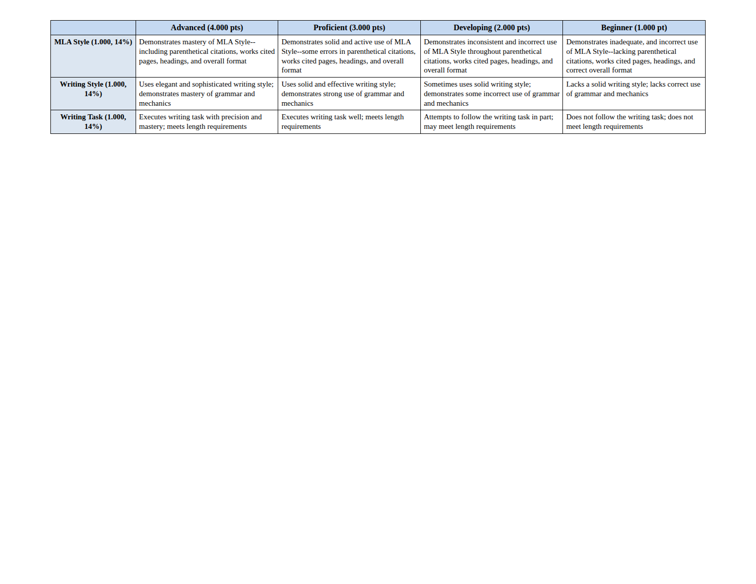| | Advanced (4.000 pts) | Proficient (3.000 pts) | Developing (2.000 pts) | Beginner (1.000 pt) |
| --- | --- | --- | --- | --- |
| MLA Style (1.000, 14%) | Demonstrates mastery of MLA Style--including parenthetical citations, works cited pages, headings, and overall format | Demonstrates solid and active use of MLA Style--some errors in parenthetical citations, works cited pages, headings, and overall format | Demonstrates inconsistent and incorrect use of MLA Style throughout parenthetical citations, works cited pages, headings, and overall format | Demonstrates inadequate, and incorrect use of MLA Style--lacking parenthetical citations, works cited pages, headings, and correct overall format |
| Writing Style (1.000, 14%) | Uses elegant and sophisticated writing style; demonstrates mastery of grammar and mechanics | Uses solid and effective writing style; demonstrates strong use of grammar and mechanics | Sometimes uses solid writing style; demonstrates some incorrect use of grammar and mechanics | Lacks a solid writing style; lacks correct use of grammar and mechanics |
| Writing Task (1.000, 14%) | Executes writing task with precision and mastery; meets length requirements | Executes writing task well; meets length requirements | Attempts to follow the writing task in part; may meet length requirements | Does not follow the writing task; does not meet length requirements |